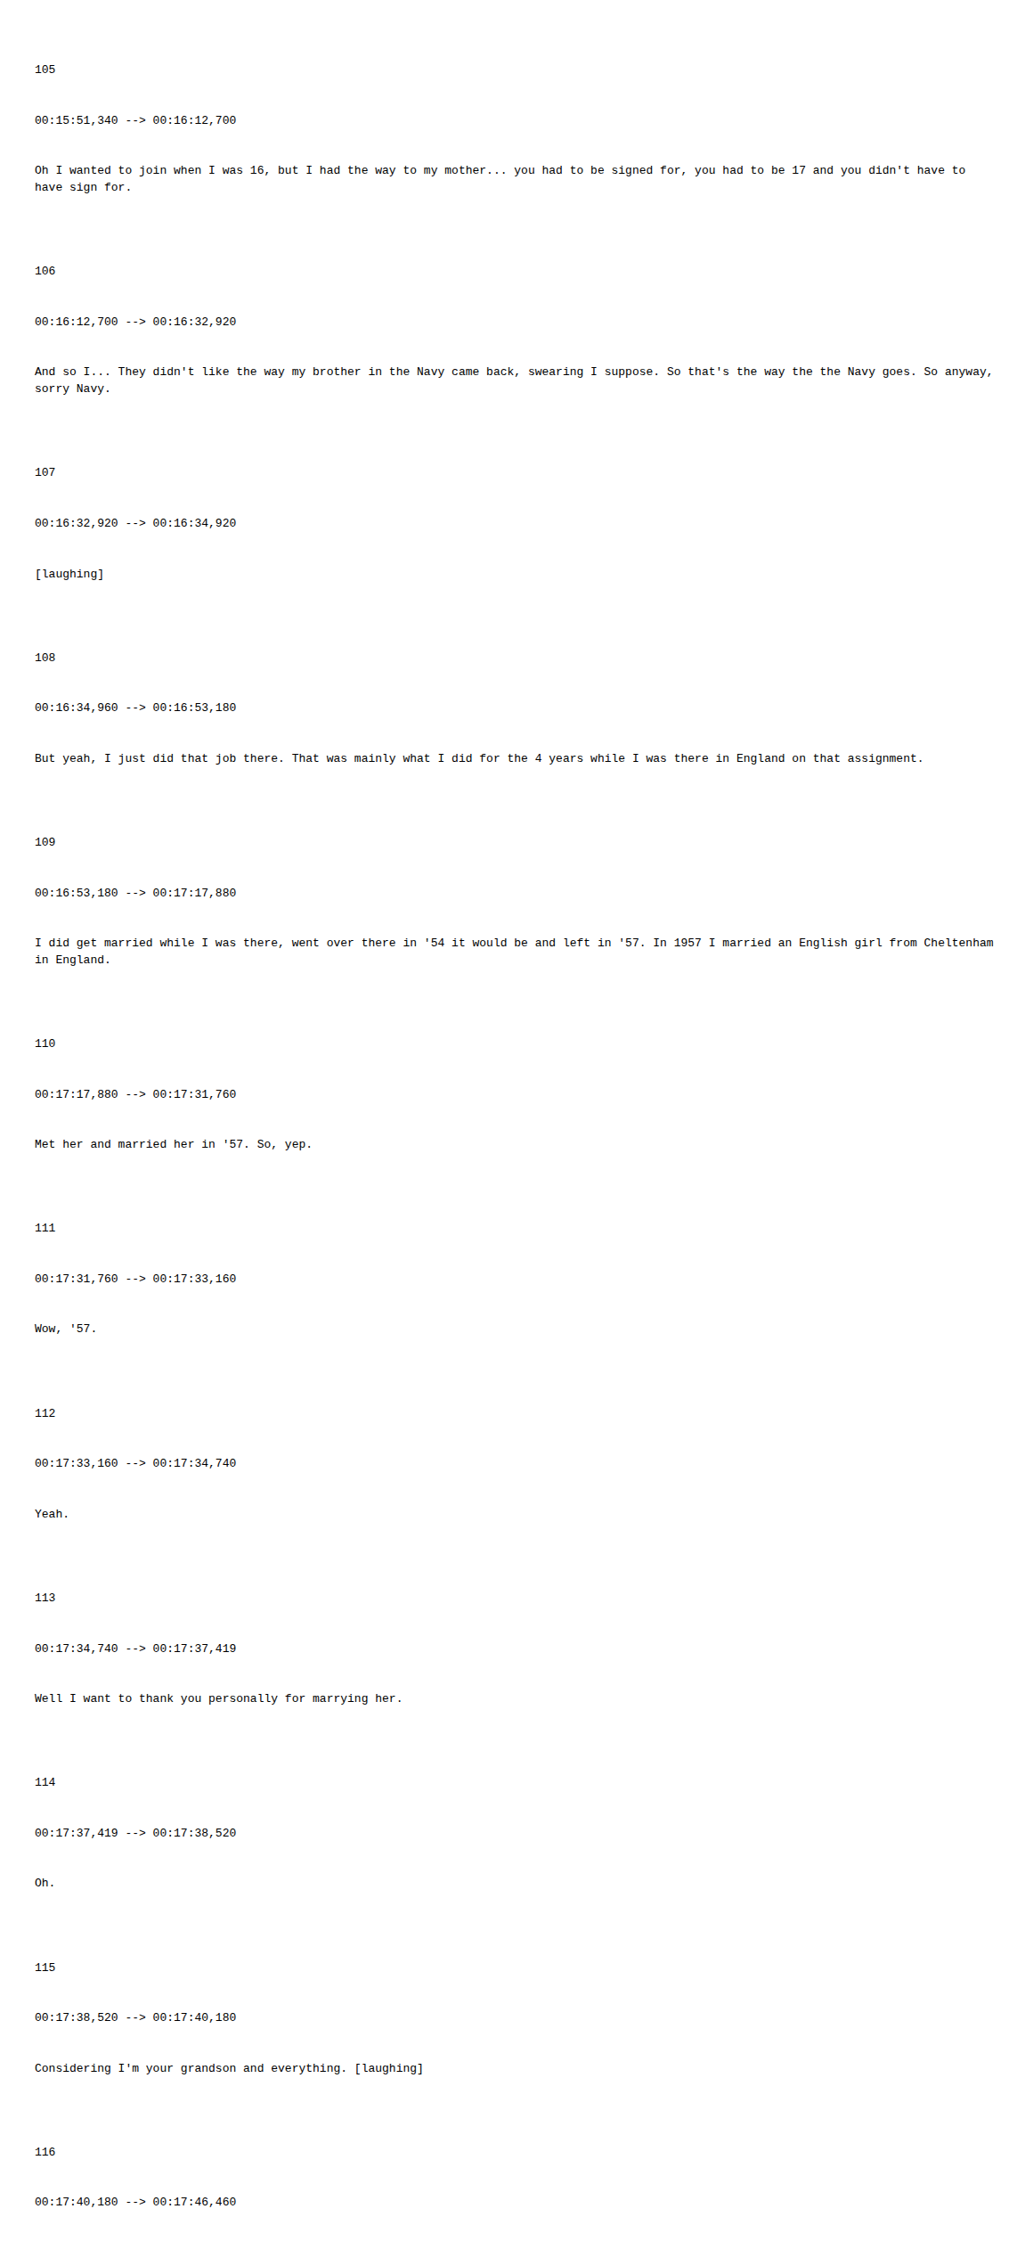105 00:15:51,340 --> 00:16:12,700 Oh I wanted to join when I was 16, but I had the way to my mother... you had to be signed for, you had to be 17 and you didn't have to have sign for.
106 00:16:12,700 --> 00:16:32,920 And so I... They didn't like the way my brother in the Navy came back, swearing I suppose. So that's the way the the Navy goes. So anyway, sorry Navy.
107 00:16:32,920 --> 00:16:34,920 [laughing]
108 00:16:34,960 --> 00:16:53,180 But yeah, I just did that job there. That was mainly what I did for the 4 years while I was there in England on that assignment.
109 00:16:53,180 --> 00:17:17,880 I did get married while I was there, went over there in '54 it would be and left in '57. In 1957 I married an English girl from Cheltenham in England.
110 00:17:17,880 --> 00:17:31,760 Met her and married her in '57. So, yep.
111 00:17:31,760 --> 00:17:33,160 Wow, '57.
112 00:17:33,160 --> 00:17:34,740 Yeah.
113 00:17:34,740 --> 00:17:37,419 Well I want to thank you personally for marrying her.
114 00:17:37,419 --> 00:17:38,520 Oh.
115 00:17:38,520 --> 00:17:40,180 Considering I'm your grandson and everything. [laughing]
116 00:17:40,180 --> 00:17:46,460